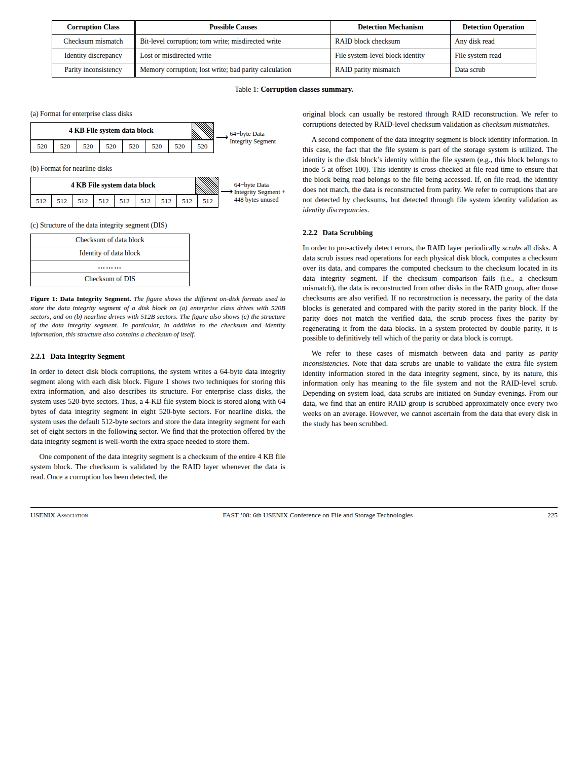| Corruption Class | Possible Causes | Detection Mechanism | Detection Operation |
| --- | --- | --- | --- |
| Checksum mismatch | Bit-level corruption; torn write; misdirected write | RAID block checksum | Any disk read |
| Identity discrepancy | Lost or misdirected write | File system-level block identity | File system read |
| Parity inconsistency | Memory corruption; lost write; bad parity calculation | RAID parity mismatch | Data scrub |
Table 1: Corruption classes summary.
(a) Format for enterprise class disks
4 KB File system data block
520
520
520
520
520
520
520
520
⟶ 64−byte Data
Integrity Segment
(b) Format for nearline disks
4 KB File system data block
512
512
512
512
512
512
512
512
512
⟶ 64−byte Data
Integrity Segment +
448 bytes unused
(c) Structure of the data integrity segment (DIS)
Checksum of data block
Identity of data block
………
Checksum of DIS
Figure 1: Data Integrity Segment. The figure shows the different on-disk formats used to store the data integrity segment of a disk block on (a) enterprise class drives with 520B sectors, and on (b) nearline drives with 512B sectors. The figure also shows (c) the structure of the data integrity segment. In particular, in addition to the checksum and identity information, this structure also contains a checksum of itself.
2.2.1 Data Integrity Segment
In order to detect disk block corruptions, the system writes a 64-byte data integrity segment along with each disk block. Figure 1 shows two techniques for storing this extra information, and also describes its structure. For enterprise class disks, the system uses 520-byte sectors. Thus, a 4-KB file system block is stored along with 64 bytes of data integrity segment in eight 520-byte sectors. For nearline disks, the system uses the default 512-byte sectors and store the data integrity segment for each set of eight sectors in the following sector. We find that the protection offered by the data integrity segment is well-worth the extra space needed to store them.
One component of the data integrity segment is a checksum of the entire 4 KB file system block. The checksum is validated by the RAID layer whenever the data is read. Once a corruption has been detected, the
original block can usually be restored through RAID reconstruction. We refer to corruptions detected by RAID-level checksum validation as checksum mismatches.
A second component of the data integrity segment is block identity information. In this case, the fact that the file system is part of the storage system is utilized. The identity is the disk block’s identity within the file system (e.g., this block belongs to inode 5 at offset 100). This identity is cross-checked at file read time to ensure that the block being read belongs to the file being accessed. If, on file read, the identity does not match, the data is reconstructed from parity. We refer to corruptions that are not detected by checksums, but detected through file system identity validation as identity discrepancies.
2.2.2 Data Scrubbing
In order to pro-actively detect errors, the RAID layer periodically scrubs all disks. A data scrub issues read operations for each physical disk block, computes a checksum over its data, and compares the computed checksum to the checksum located in its data integrity segment. If the checksum comparison fails (i.e., a checksum mismatch), the data is reconstructed from other disks in the RAID group, after those checksums are also verified. If no reconstruction is necessary, the parity of the data blocks is generated and compared with the parity stored in the parity block. If the parity does not match the verified data, the scrub process fixes the parity by regenerating it from the data blocks. In a system protected by double parity, it is possible to definitively tell which of the parity or data block is corrupt.
We refer to these cases of mismatch between data and parity as parity inconsistencies. Note that data scrubs are unable to validate the extra file system identity information stored in the data integrity segment, since, by its nature, this information only has meaning to the file system and not the RAID-level scrub. Depending on system load, data scrubs are initiated on Sunday evenings. From our data, we find that an entire RAID group is scrubbed approximately once every two weeks on an average. However, we cannot ascertain from the data that every disk in the study has been scrubbed.
USENIX Association
FAST ’08: 6th USENIX Conference on File and Storage Technologies
225